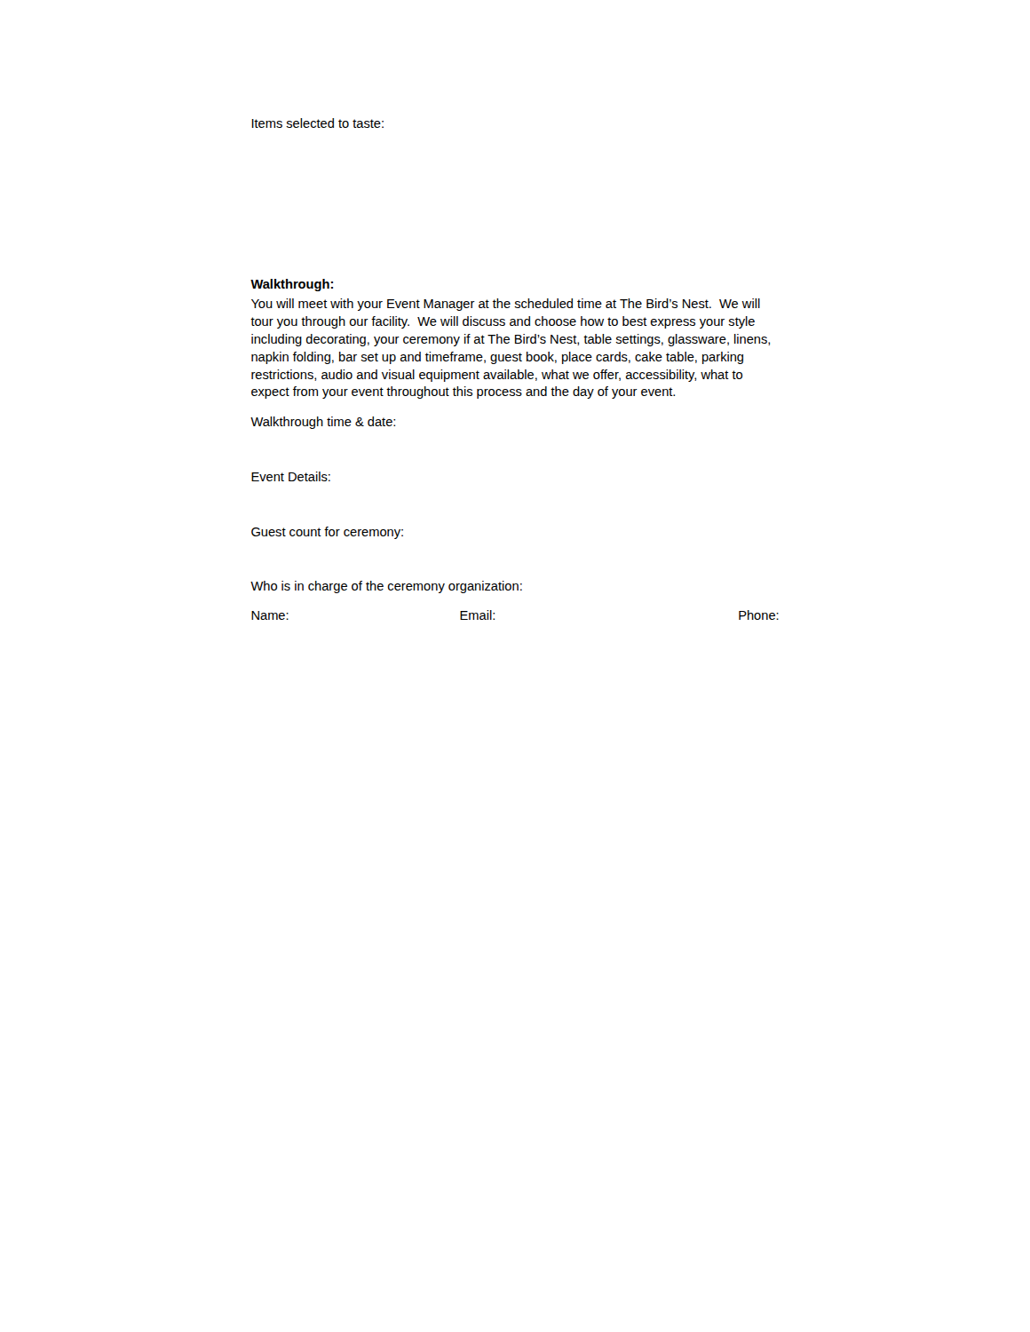Items selected to taste:
Walkthrough:
You will meet with your Event Manager at the scheduled time at The Bird’s Nest. We will tour you through our facility. We will discuss and choose how to best express your style including decorating, your ceremony if at The Bird’s Nest, table settings, glassware, linens, napkin folding, bar set up and timeframe, guest book, place cards, cake table, parking restrictions, audio and visual equipment available, what we offer, accessibility, what to expect from your event throughout this process and the day of your event.
Walkthrough time & date:
Event Details:
Guest count for ceremony:
Who is in charge of the ceremony organization:
Name: Email: Phone: